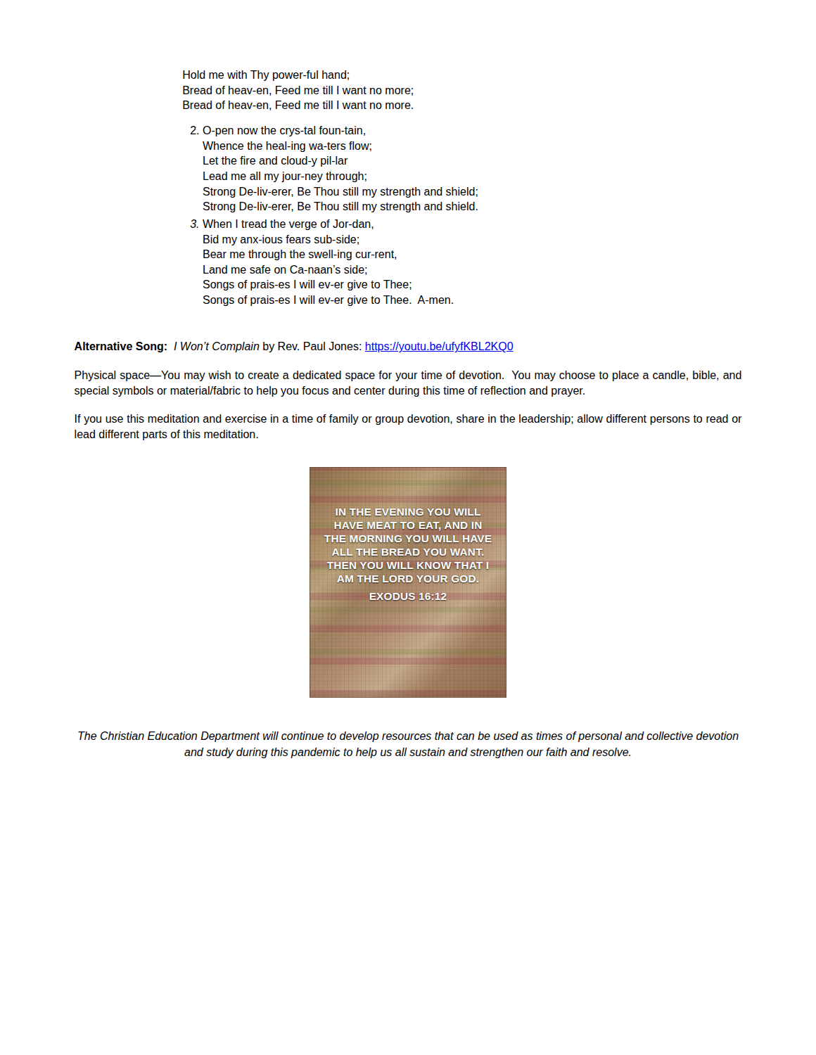Hold me with Thy power-ful hand;
Bread of heav-en, Feed me till I want no more;
Bread of heav-en, Feed me till I want no more.
O-pen now the crys-tal foun-tain,
Whence the heal-ing wa-ters flow;
Let the fire and cloud-y pil-lar
Lead me all my jour-ney through;
Strong De-liv-erer, Be Thou still my strength and shield;
Strong De-liv-erer, Be Thou still my strength and shield.
When I tread the verge of Jor-dan,
Bid my anx-ious fears sub-side;
Bear me through the swell-ing cur-rent,
Land me safe on Ca-naan’s side;
Songs of prais-es I will ev-er give to Thee;
Songs of prais-es I will ev-er give to Thee. A-men.
Alternative Song: I Won’t Complain by Rev. Paul Jones: https://youtu.be/ufyfKBL2KQ0
Physical space—You may wish to create a dedicated space for your time of devotion. You may choose to place a candle, bible, and special symbols or material/fabric to help you focus and center during this time of reflection and prayer.
If you use this meditation and exercise in a time of family or group devotion, share in the leadership; allow different persons to read or lead different parts of this meditation.
IN THE EVENING YOU WILL HAVE MEAT TO EAT, AND IN THE MORNING YOU WILL HAVE ALL THE BREAD YOU WANT. THEN YOU WILL KNOW THAT I AM THE LORD YOUR GOD. EXODUS 16:12
The Christian Education Department will continue to develop resources that can be used as times of personal and collective devotion and study during this pandemic to help us all sustain and strengthen our faith and resolve.